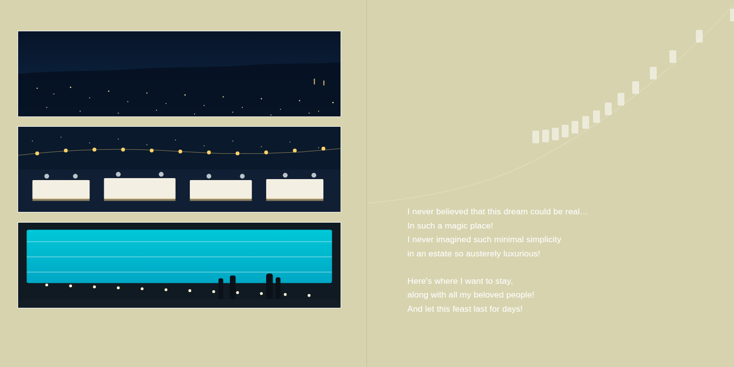I never believed that this dream could be real…
In such a magic place!
I never imagined such minimal simplicity
in an estate so austerely luxurious!
Here's where I want to stay,
along with all my beloved people!
And let this feast last for days!